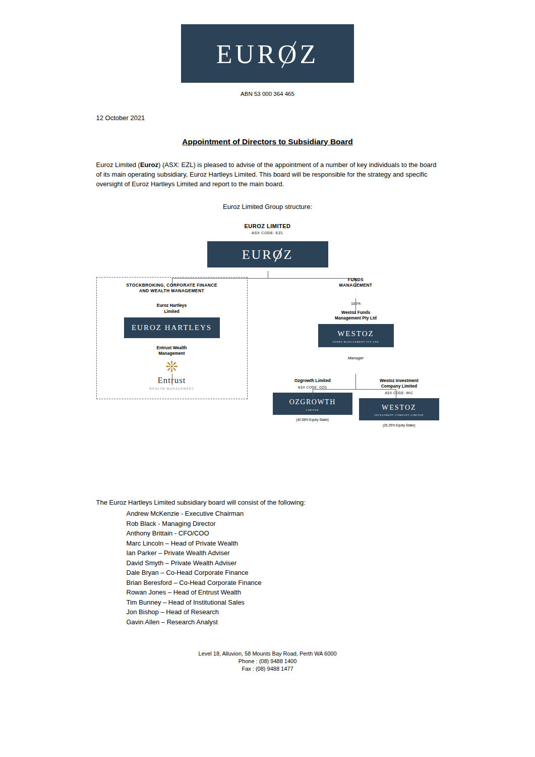EUROZ
ABN 53 000 364 465
12 October 2021
Appointment of Directors to Subsidiary Board
Euroz Limited (Euroz) (ASX: EZL) is pleased to advise of the appointment of a number of key individuals to the board of its main operating subsidiary, Euroz Hartleys Limited. This board will be responsible for the strategy and specific oversight of Euroz Hartleys Limited and report to the main board.
Euroz Limited Group structure:
EUROZ LIMITED
ASX CODE: EZL
EUROZ
STOCKBROKING, CORPORATE FINANCE
AND WEALTH MANAGEMENT
Euroz Hartleys
Limited
EUROZ HARTLEYS
Entrust Wealth
Management
❊
Entrust
WEALTH MANAGEMENT
FUNDS
MANAGEMENT
100%
Westoz Funds
Management Pty Ltd
WESTOZ
FUNDS MANAGEMENT PTY LTD
Manager
Ozgrowth Limited
ASX CODE: OZG
OZGROWTH
LIMITED
(40.58% Equity Stake)
Westoz Investment
Company Limited
ASX CODE: WIC
WESTOZ
INVESTMENT COMPANY LIMITED
(26.25% Equity Stake)
The Euroz Hartleys Limited subsidiary board will consist of the following:
Andrew McKenzie - Executive Chairman
Rob Black - Managing Director
Anthony Brittain - CFO/COO
Marc Lincoln – Head of Private Wealth
Ian Parker – Private Wealth Adviser
David Smyth – Private Wealth Adviser
Dale Bryan – Co-Head Corporate Finance
Brian Beresford – Co-Head Corporate Finance
Rowan Jones – Head of Entrust Wealth
Tim Bunney – Head of Institutional Sales
Jon Bishop – Head of Research
Gavin Allen – Research Analyst
Level 18, Alluvion, 58 Mounts Bay Road, Perth WA 6000
Phone : (08) 9488 1400
Fax : (08) 9488 1477